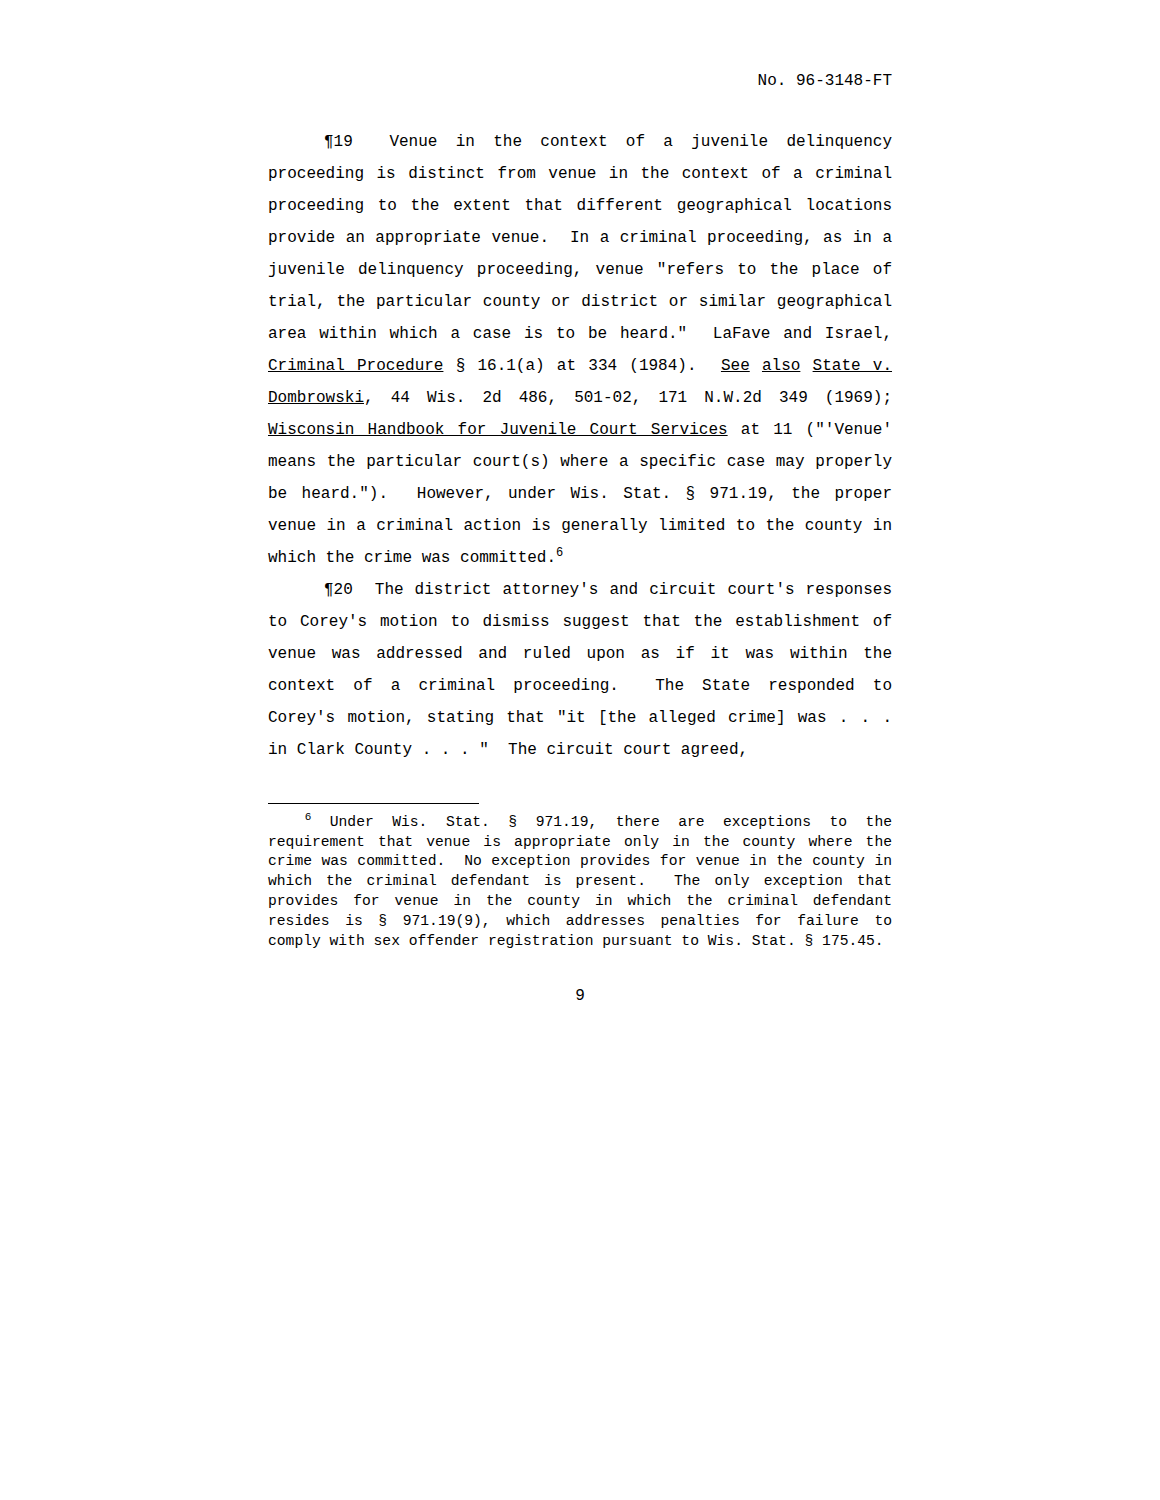No. 96-3148-FT
¶19 Venue in the context of a juvenile delinquency proceeding is distinct from venue in the context of a criminal proceeding to the extent that different geographical locations provide an appropriate venue. In a criminal proceeding, as in a juvenile delinquency proceeding, venue "refers to the place of trial, the particular county or district or similar geographical area within which a case is to be heard." LaFave and Israel, Criminal Procedure § 16.1(a) at 334 (1984). See also State v. Dombrowski, 44 Wis. 2d 486, 501-02, 171 N.W.2d 349 (1969); Wisconsin Handbook for Juvenile Court Services at 11 ("'Venue' means the particular court(s) where a specific case may properly be heard."). However, under Wis. Stat. § 971.19, the proper venue in a criminal action is generally limited to the county in which the crime was committed.6
¶20 The district attorney's and circuit court's responses to Corey's motion to dismiss suggest that the establishment of venue was addressed and ruled upon as if it was within the context of a criminal proceeding. The State responded to Corey's motion, stating that "it [the alleged crime] was . . . in Clark County . . . " The circuit court agreed,
6 Under Wis. Stat. § 971.19, there are exceptions to the requirement that venue is appropriate only in the county where the crime was committed. No exception provides for venue in the county in which the criminal defendant is present. The only exception that provides for venue in the county in which the criminal defendant resides is § 971.19(9), which addresses penalties for failure to comply with sex offender registration pursuant to Wis. Stat. § 175.45.
9